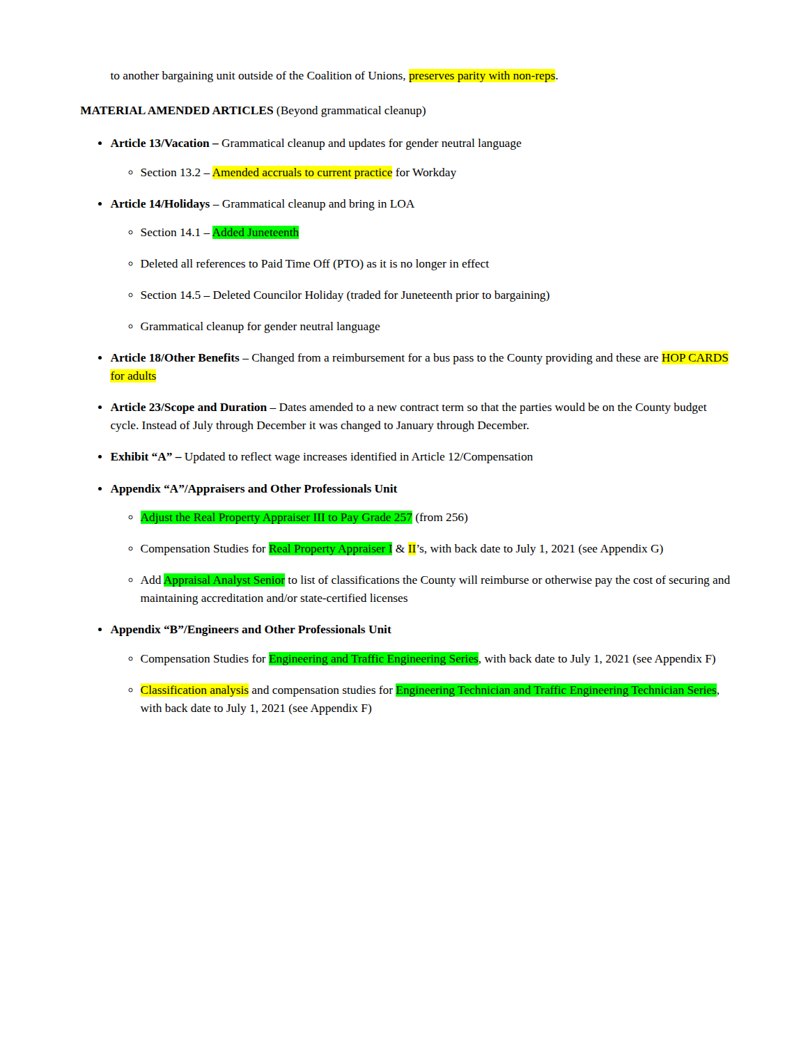to another bargaining unit outside of the Coalition of Unions, preserves parity with non-reps.
MATERIAL AMENDED ARTICLES (Beyond grammatical cleanup)
Article 13/Vacation – Grammatical cleanup and updates for gender neutral language
Section 13.2 – Amended accruals to current practice for Workday
Article 14/Holidays – Grammatical cleanup and bring in LOA
Section 14.1 – Added Juneteenth
Deleted all references to Paid Time Off (PTO) as it is no longer in effect
Section 14.5 – Deleted Councilor Holiday (traded for Juneteenth prior to bargaining)
Grammatical cleanup for gender neutral language
Article 18/Other Benefits – Changed from a reimbursement for a bus pass to the County providing and these are HOP CARDS for adults
Article 23/Scope and Duration – Dates amended to a new contract term so that the parties would be on the County budget cycle. Instead of July through December it was changed to January through December.
Exhibit “A” – Updated to reflect wage increases identified in Article 12/Compensation
Appendix “A”/Appraisers and Other Professionals Unit
Adjust the Real Property Appraiser III to Pay Grade 257 (from 256)
Compensation Studies for Real Property Appraiser I & II’s, with back date to July 1, 2021 (see Appendix G)
Add Appraisal Analyst Senior to list of classifications the County will reimburse or otherwise pay the cost of securing and maintaining accreditation and/or state-certified licenses
Appendix “B”/Engineers and Other Professionals Unit
Compensation Studies for Engineering and Traffic Engineering Series, with back date to July 1, 2021 (see Appendix F)
Classification analysis and compensation studies for Engineering Technician and Traffic Engineering Technician Series, with back date to July 1, 2021 (see Appendix F)